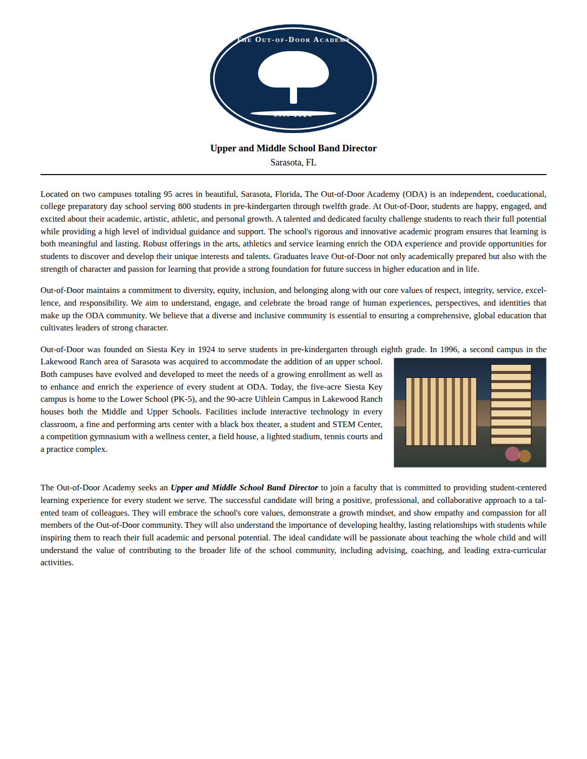The Out-of-Door Academy
est. 1924
Upper and Middle School Band Director
Sarasota, FL
Located on two campuses totaling 95 acres in beautiful, Sarasota, Florida, The Out-of-Door Academy (ODA) is an independent, coeducational, college preparatory day school serving 800 students in pre-kindergarten through twelfth grade. At Out-of-Door, students are happy, engaged, and excited about their academic, artistic, athletic, and personal growth. A talented and dedicated faculty challenge students to reach their full potential while providing a high level of individual guidance and support. The school's rigorous and innovative academic program ensures that learning is both meaningful and lasting. Robust offerings in the arts, athletics and service learning enrich the ODA experience and provide opportunities for students to discover and develop their unique interests and talents. Graduates leave Out-of-Door not only academically prepared but also with the strength of character and passion for learning that provide a strong foundation for future success in higher education and in life.
Out-of-Door maintains a commitment to diversity, equity, inclusion, and belonging along with our core values of respect, integrity, service, excellence, and responsibility. We aim to understand, engage, and celebrate the broad range of human experiences, perspectives, and identities that make up the ODA community. We believe that a diverse and inclusive community is essential to ensuring a comprehensive, global education that cultivates leaders of strong character.
Out-of-Door was founded on Siesta Key in 1924 to serve students in pre-kindergarten through eighth grade. In 1996, a second campus in the Lakewood Ranch area of Sarasota was acquired to accommodate the addition of an upper school. Both campuses have evolved and developed to meet the needs of a growing enrollment as well as to enhance and enrich the experience of every student at ODA. Today, the five-acre Siesta Key campus is home to the Lower School (PK-5), and the 90-acre Uihlein Campus in Lakewood Ranch houses both the Middle and Upper Schools. Facilities include interactive technology in every classroom, a fine and performing arts center with a black box theater, a student and STEM Center, a competition gymnasium with a wellness center, a field house, a lighted stadium, tennis courts and a practice complex.
The Out-of-Door Academy seeks an Upper and Middle School Band Director to join a faculty that is committed to providing student-centered learning experience for every student we serve. The successful candidate will bring a positive, professional, and collaborative approach to a talented team of colleagues. They will embrace the school's core values, demonstrate a growth mindset, and show empathy and compassion for all members of the Out-of-Door community. They will also understand the importance of developing healthy, lasting relationships with students while inspiring them to reach their full academic and personal potential. The ideal candidate will be passionate about teaching the whole child and will understand the value of contributing to the broader life of the school community, including advising, coaching, and leading extra-curricular activities.